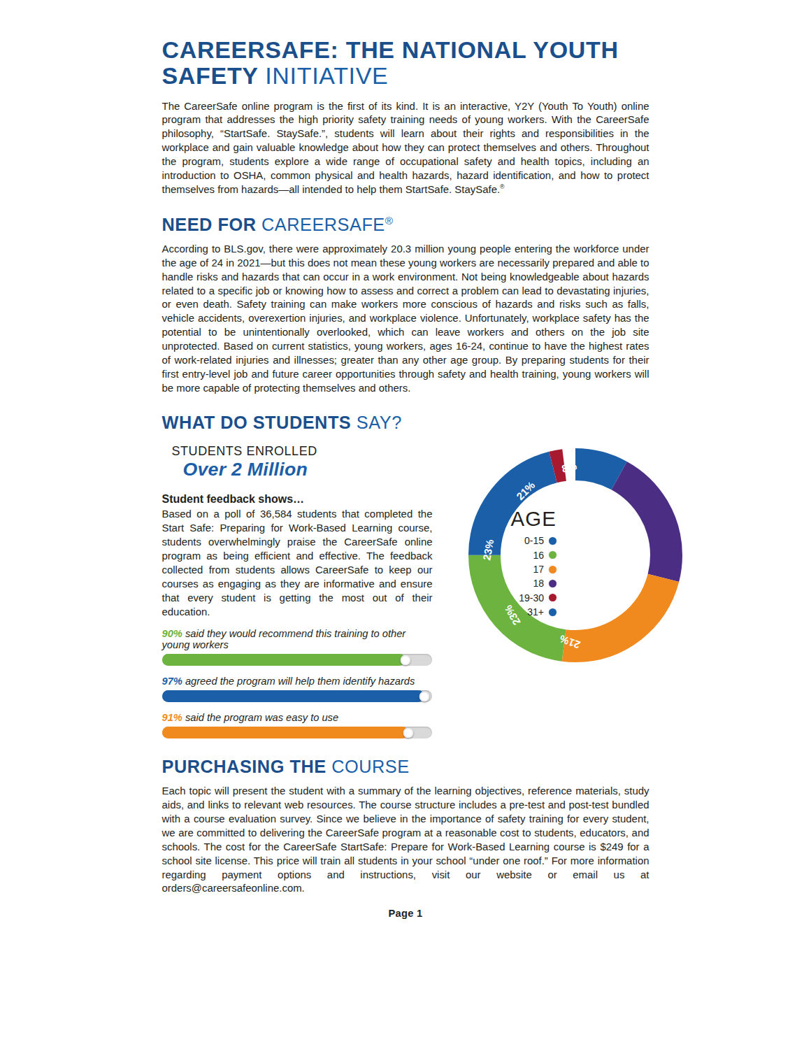CareerSafe: The National Youth Safety Initiative
The CareerSafe online program is the first of its kind. It is an interactive, Y2Y (Youth To Youth) online program that addresses the high priority safety training needs of young workers. With the CareerSafe philosophy, “StartSafe. StaySafe.”, students will learn about their rights and responsibilities in the workplace and gain valuable knowledge about how they can protect themselves and others. Throughout the program, students explore a wide range of occupational safety and health topics, including an introduction to OSHA, common physical and health hazards, hazard identification, and how to protect themselves from hazards—all intended to help them StartSafe. StaySafe.®
Need for CareerSafe®
According to BLS.gov, there were approximately 20.3 million young people entering the workforce under the age of 24 in 2021—but this does not mean these young workers are necessarily prepared and able to handle risks and hazards that can occur in a work environment. Not being knowledgeable about hazards related to a specific job or knowing how to assess and correct a problem can lead to devastating injuries, or even death. Safety training can make workers more conscious of hazards and risks such as falls, vehicle accidents, overexertion injuries, and workplace violence. Unfortunately, workplace safety has the potential to be unintentionally overlooked, which can leave workers and others on the job site unprotected. Based on current statistics, young workers, ages 16-24, continue to have the highest rates of work-related injuries and illnesses; greater than any other age group. By preparing students for their first entry-level job and future career opportunities through safety and health training, young workers will be more capable of protecting themselves and others.
What Do Students Say?
Students Enrolled
Over 2 Million
Student feedback shows…
Based on a poll of 36,584 students that completed the Start Safe: Preparing for Work-Based Learning course, students overwhelmingly praise the CareerSafe online program as being efficient and effective. The feedback collected from students allows CareerSafe to keep our courses as engaging as they are informative and ensure that every student is getting the most out of their education.
90% said they would recommend this training to other young workers
97% agreed the program will help them identify hazards
91% said the program was easy to use
8% 21% 23% 23% 21%
AGE
0-15
16
17
18
19-30
31+
Purchasing the Course
Each topic will present the student with a summary of the learning objectives, reference materials, study aids, and links to relevant web resources. The course structure includes a pre-test and post-test bundled with a course evaluation survey. Since we believe in the importance of safety training for every student, we are committed to delivering the CareerSafe program at a reasonable cost to students, educators, and schools. The cost for the CareerSafe StartSafe: Prepare for Work-Based Learning course is $249 for a school site license. This price will train all students in your school “under one roof.” For more information regarding payment options and instructions, visit our website or email us at orders@careersafeonline.com.
Page 1